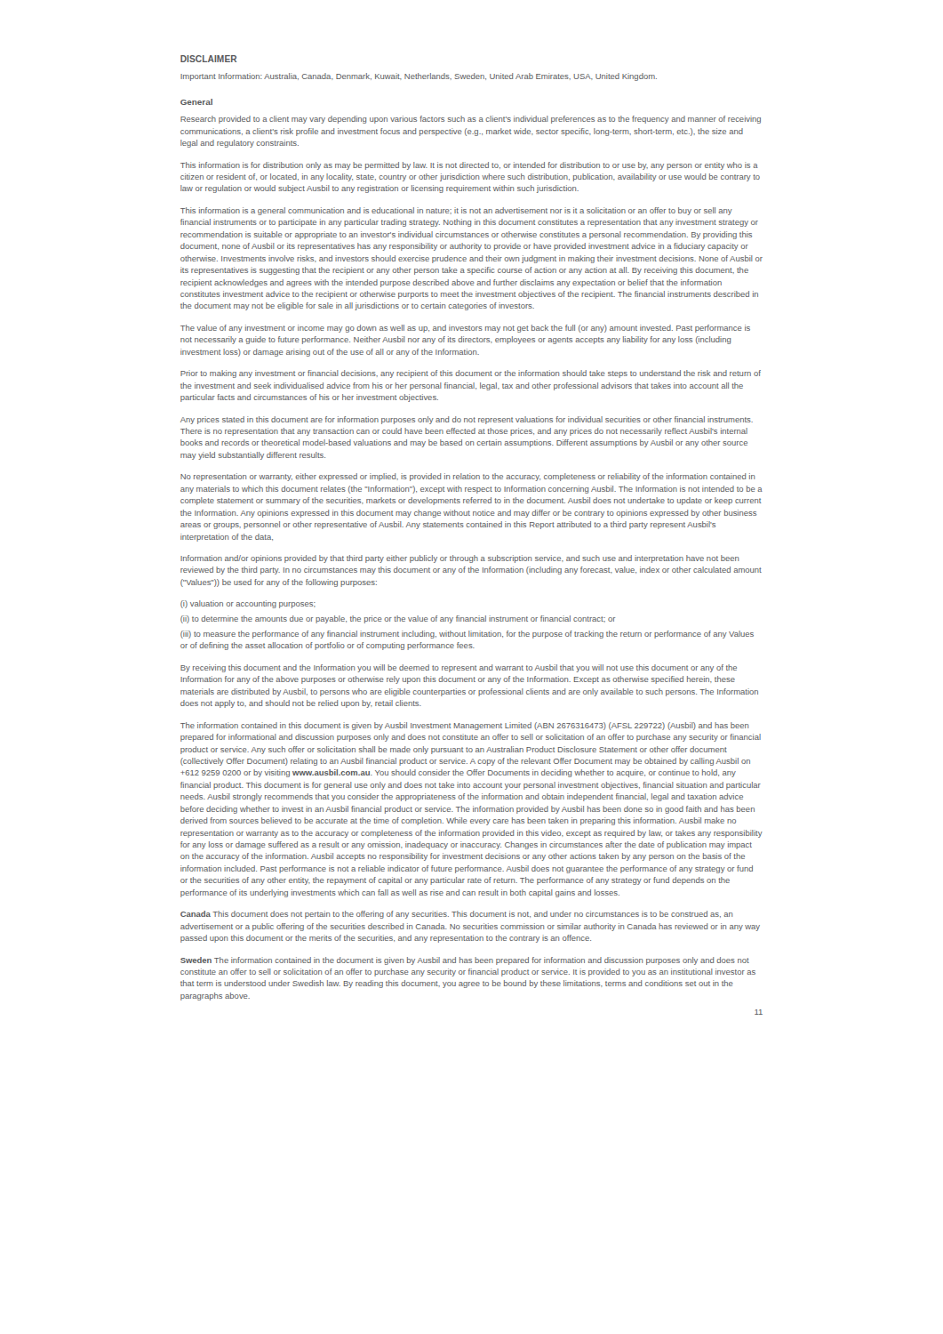DISCLAIMER
Important Information: Australia, Canada, Denmark, Kuwait, Netherlands, Sweden, United Arab Emirates, USA, United Kingdom.
General
Research provided to a client may vary depending upon various factors such as a client's individual preferences as to the frequency and manner of receiving communications, a client's risk profile and investment focus and perspective (e.g., market wide, sector specific, long-term, short-term, etc.), the size and legal and regulatory constraints.
This information is for distribution only as may be permitted by law. It is not directed to, or intended for distribution to or use by, any person or entity who is a citizen or resident of, or located, in any locality, state, country or other jurisdiction where such distribution, publication, availability or use would be contrary to law or regulation or would subject Ausbil to any registration or licensing requirement within such jurisdiction.
This information is a general communication and is educational in nature; it is not an advertisement nor is it a solicitation or an offer to buy or sell any financial instruments or to participate in any particular trading strategy. Nothing in this document constitutes a representation that any investment strategy or recommendation is suitable or appropriate to an investor's individual circumstances or otherwise constitutes a personal recommendation. By providing this document, none of Ausbil or its representatives has any responsibility or authority to provide or have provided investment advice in a fiduciary capacity or otherwise. Investments involve risks, and investors should exercise prudence and their own judgment in making their investment decisions. None of Ausbil or its representatives is suggesting that the recipient or any other person take a specific course of action or any action at all. By receiving this document, the recipient acknowledges and agrees with the intended purpose described above and further disclaims any expectation or belief that the information constitutes investment advice to the recipient or otherwise purports to meet the investment objectives of the recipient. The financial instruments described in the document may not be eligible for sale in all jurisdictions or to certain categories of investors.
The value of any investment or income may go down as well as up, and investors may not get back the full (or any) amount invested. Past performance is not necessarily a guide to future performance. Neither Ausbil nor any of its directors, employees or agents accepts any liability for any loss (including investment loss) or damage arising out of the use of all or any of the Information.
Prior to making any investment or financial decisions, any recipient of this document or the information should take steps to understand the risk and return of the investment and seek individualised advice from his or her personal financial, legal, tax and other professional advisors that takes into account all the particular facts and circumstances of his or her investment objectives.
Any prices stated in this document are for information purposes only and do not represent valuations for individual securities or other financial instruments. There is no representation that any transaction can or could have been effected at those prices, and any prices do not necessarily reflect Ausbil's internal books and records or theoretical model-based valuations and may be based on certain assumptions. Different assumptions by Ausbil or any other source may yield substantially different results.
No representation or warranty, either expressed or implied, is provided in relation to the accuracy, completeness or reliability of the information contained in any materials to which this document relates (the "Information"), except with respect to Information concerning Ausbil. The Information is not intended to be a complete statement or summary of the securities, markets or developments referred to in the document. Ausbil does not undertake to update or keep current the Information. Any opinions expressed in this document may change without notice and may differ or be contrary to opinions expressed by other business areas or groups, personnel or other representative of Ausbil. Any statements contained in this Report attributed to a third party represent Ausbil's interpretation of the data,
Information and/or opinions provided by that third party either publicly or through a subscription service, and such use and interpretation have not been reviewed by the third party. In no circumstances may this document or any of the Information (including any forecast, value, index or other calculated amount ("Values")) be used for any of the following purposes:
(i) valuation or accounting purposes;
(ii) to determine the amounts due or payable, the price or the value of any financial instrument or financial contract; or
(iii) to measure the performance of any financial instrument including, without limitation, for the purpose of tracking the return or performance of any Values or of defining the asset allocation of portfolio or of computing performance fees.
By receiving this document and the Information you will be deemed to represent and warrant to Ausbil that you will not use this document or any of the Information for any of the above purposes or otherwise rely upon this document or any of the Information. Except as otherwise specified herein, these materials are distributed by Ausbil, to persons who are eligible counterparties or professional clients and are only available to such persons. The Information does not apply to, and should not be relied upon by, retail clients.
The information contained in this document is given by Ausbil Investment Management Limited (ABN 2676316473) (AFSL 229722) (Ausbil) and has been prepared for informational and discussion purposes only and does not constitute an offer to sell or solicitation of an offer to purchase any security or financial product or service. Any such offer or solicitation shall be made only pursuant to an Australian Product Disclosure Statement or other offer document (collectively Offer Document) relating to an Ausbil financial product or service. A copy of the relevant Offer Document may be obtained by calling Ausbil on +612 9259 0200 or by visiting www.ausbil.com.au. You should consider the Offer Documents in deciding whether to acquire, or continue to hold, any financial product. This document is for general use only and does not take into account your personal investment objectives, financial situation and particular needs. Ausbil strongly recommends that you consider the appropriateness of the information and obtain independent financial, legal and taxation advice before deciding whether to invest in an Ausbil financial product or service. The information provided by Ausbil has been done so in good faith and has been derived from sources believed to be accurate at the time of completion. While every care has been taken in preparing this information. Ausbil make no representation or warranty as to the accuracy or completeness of the information provided in this video, except as required by law, or takes any responsibility for any loss or damage suffered as a result or any omission, inadequacy or inaccuracy. Changes in circumstances after the date of publication may impact on the accuracy of the information. Ausbil accepts no responsibility for investment decisions or any other actions taken by any person on the basis of the information included. Past performance is not a reliable indicator of future performance. Ausbil does not guarantee the performance of any strategy or fund or the securities of any other entity, the repayment of capital or any particular rate of return. The performance of any strategy or fund depends on the performance of its underlying investments which can fall as well as rise and can result in both capital gains and losses.
Canada This document does not pertain to the offering of any securities. This document is not, and under no circumstances is to be construed as, an advertisement or a public offering of the securities described in Canada. No securities commission or similar authority in Canada has reviewed or in any way passed upon this document or the merits of the securities, and any representation to the contrary is an offence.
Sweden The information contained in the document is given by Ausbil and has been prepared for information and discussion purposes only and does not constitute an offer to sell or solicitation of an offer to purchase any security or financial product or service. It is provided to you as an institutional investor as that term is understood under Swedish law. By reading this document, you agree to be bound by these limitations, terms and conditions set out in the paragraphs above.
11